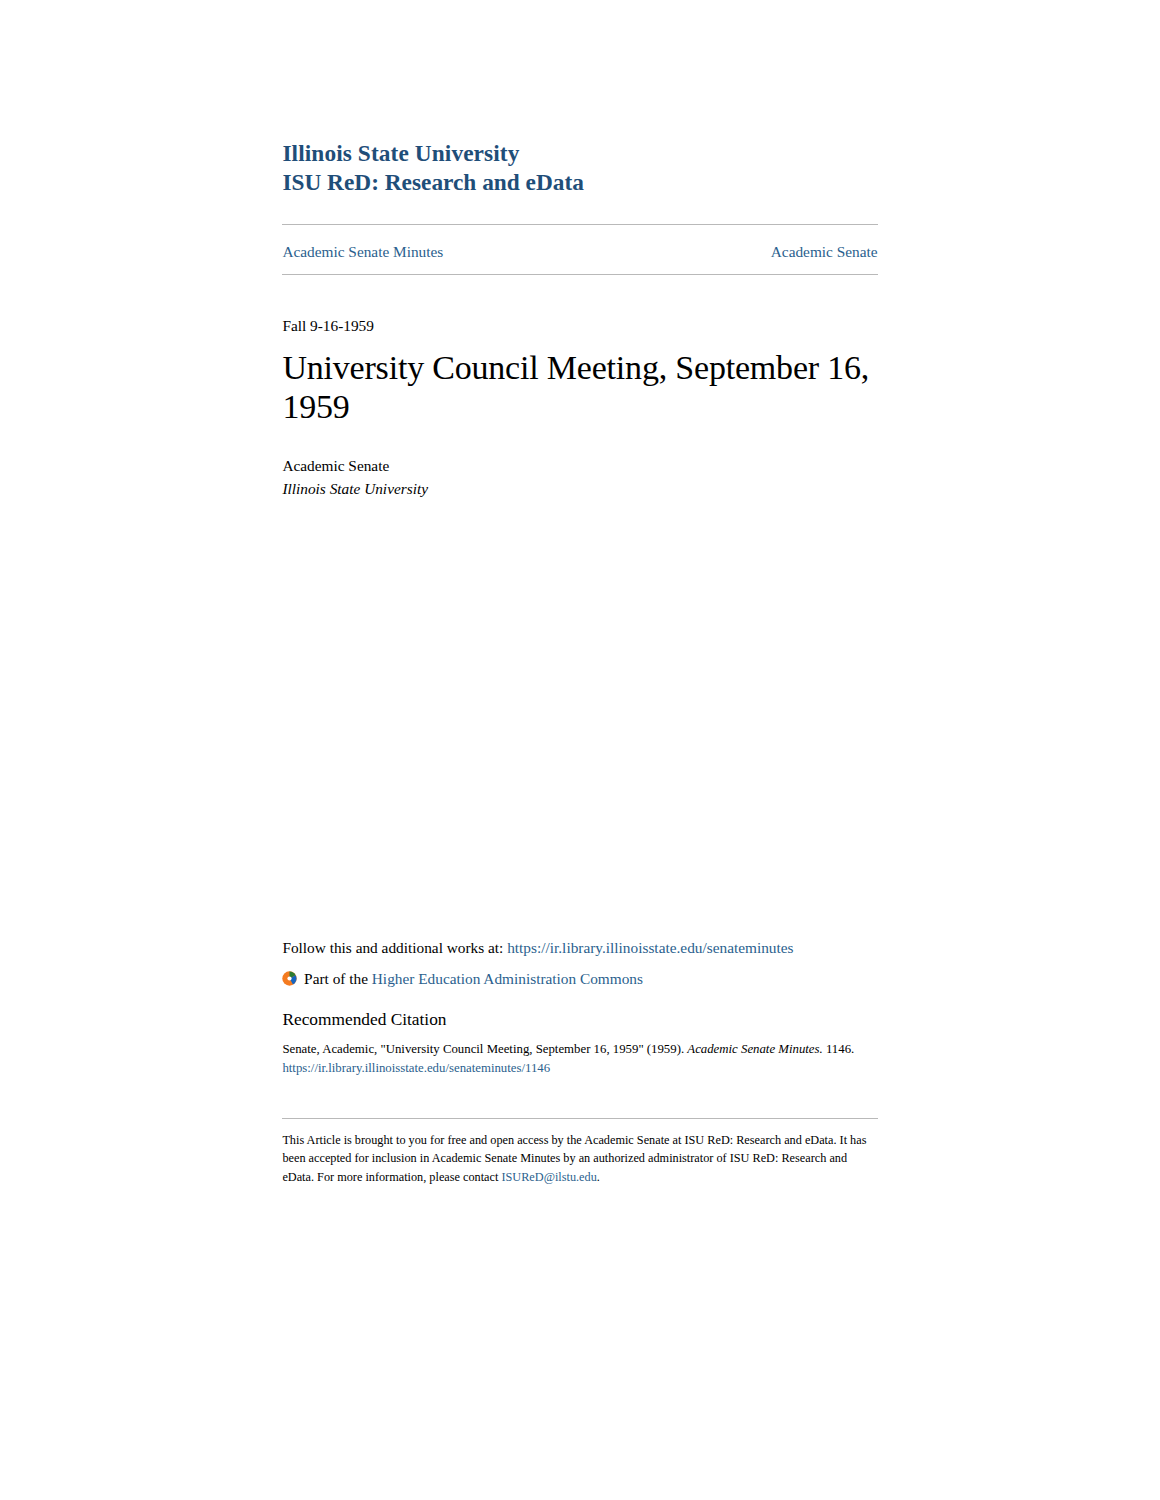Illinois State University
ISU ReD: Research and eData
Academic Senate Minutes
Academic Senate
Fall 9-16-1959
University Council Meeting, September 16, 1959
Academic Senate
Illinois State University
Follow this and additional works at: https://ir.library.illinoisstate.edu/senateminutes
Part of the Higher Education Administration Commons
Recommended Citation
Senate, Academic, "University Council Meeting, September 16, 1959" (1959). Academic Senate Minutes. 1146.
https://ir.library.illinoisstate.edu/senateminutes/1146
This Article is brought to you for free and open access by the Academic Senate at ISU ReD: Research and eData. It has been accepted for inclusion in Academic Senate Minutes by an authorized administrator of ISU ReD: Research and eData. For more information, please contact ISUReD@ilstu.edu.